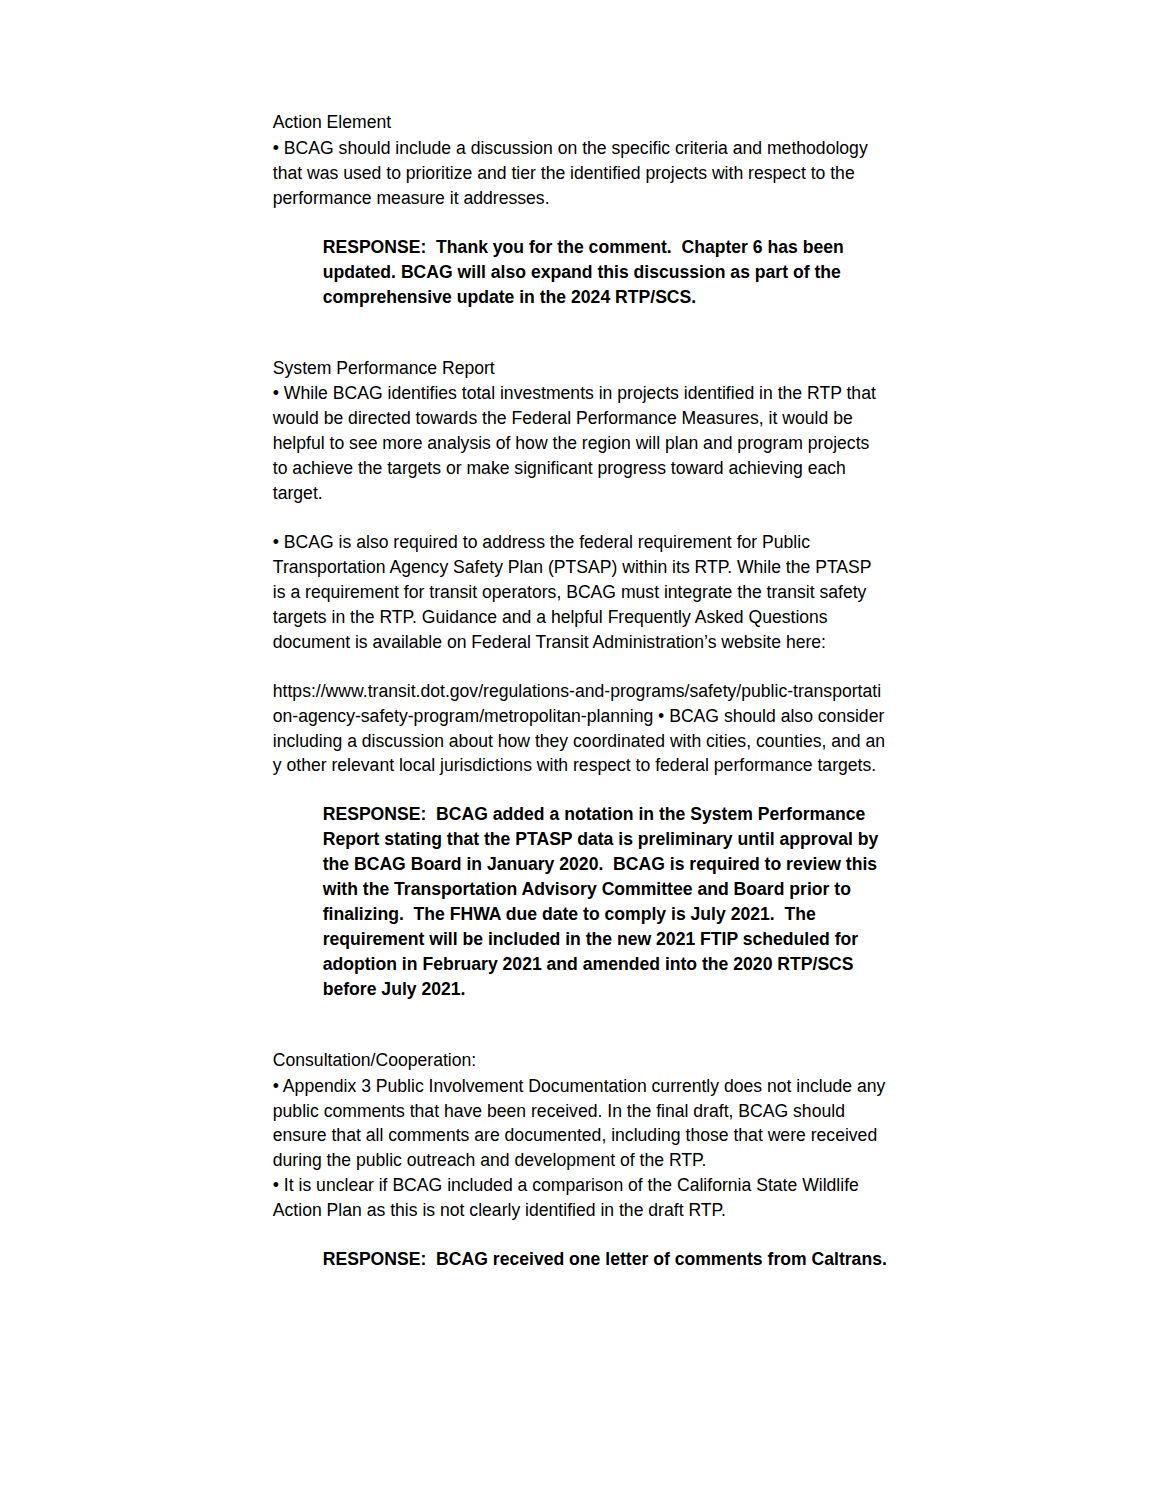Action Element
• BCAG should include a discussion on the specific criteria and methodology that was used to prioritize and tier the identified projects with respect to the performance measure it addresses.
RESPONSE: Thank you for the comment. Chapter 6 has been updated. BCAG will also expand this discussion as part of the comprehensive update in the 2024 RTP/SCS.
System Performance Report
• While BCAG identifies total investments in projects identified in the RTP that would be directed towards the Federal Performance Measures, it would be helpful to see more analysis of how the region will plan and program projects to achieve the targets or make significant progress toward achieving each target.
• BCAG is also required to address the federal requirement for Public Transportation Agency Safety Plan (PTSAP) within its RTP. While the PTASP is a requirement for transit operators, BCAG must integrate the transit safety targets in the RTP. Guidance and a helpful Frequently Asked Questions document is available on Federal Transit Administration’s website here:
https://www.transit.dot.gov/regulations-and-programs/safety/public-transportation-agency-safety-program/metropolitan-planning • BCAG should also consider including a discussion about how they coordinated with cities, counties, and any other relevant local jurisdictions with respect to federal performance targets.
RESPONSE: BCAG added a notation in the System Performance Report stating that the PTASP data is preliminary until approval by the BCAG Board in January 2020. BCAG is required to review this with the Transportation Advisory Committee and Board prior to finalizing. The FHWA due date to comply is July 2021. The requirement will be included in the new 2021 FTIP scheduled for adoption in February 2021 and amended into the 2020 RTP/SCS before July 2021.
Consultation/Cooperation:
• Appendix 3 Public Involvement Documentation currently does not include any public comments that have been received. In the final draft, BCAG should ensure that all comments are documented, including those that were received during the public outreach and development of the RTP.
• It is unclear if BCAG included a comparison of the California State Wildlife Action Plan as this is not clearly identified in the draft RTP.
RESPONSE: BCAG received one letter of comments from Caltrans.